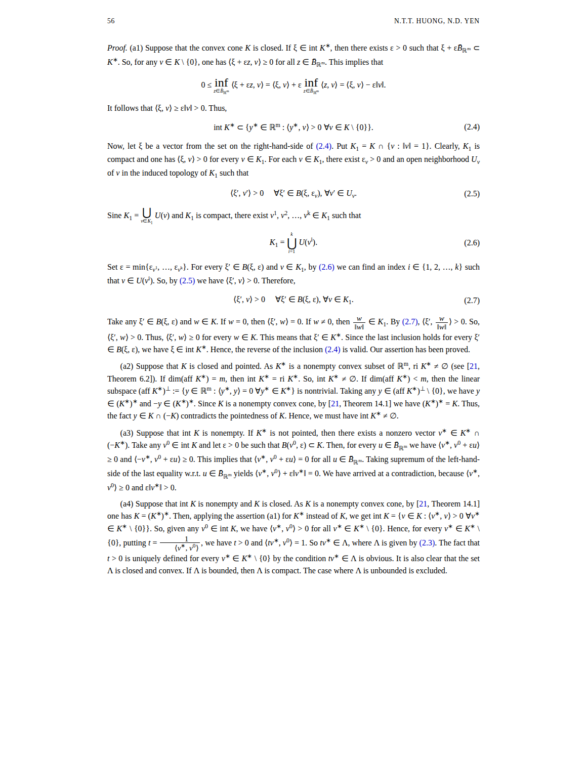56 N.T.T. Huong, N.D. Yen
Proof. (a1) Suppose that the convex cone K is closed. If ξ ∈ int K∗, then there exists ε > 0 such that ξ + εB̄ℝm ⊂ K∗. So, for any v ∈ K \ {0}, one has ⟨ξ + εz, v⟩ ≥ 0 for all z ∈ B̄ℝm. This implies that
0 ≤ inf z∈B̄ℝm ⟨ξ + εz, v⟩ = ⟨ξ, v⟩ + ε inf z∈B̄ℝm ⟨z, v⟩ = ⟨ξ, v⟩ − ε‖v‖.
It follows that ⟨ξ, v⟩ ≥ ε‖v‖ > 0. Thus,
int K∗ ⊂ {y∗ ∈ ℝm : ⟨y∗, v⟩ > 0 ∀v ∈ K \ {0}}. (2.4)
Now, let ξ be a vector from the set on the right-hand-side of (2.4). Put K 1 = K ∩ {v : ‖v‖ = 1}. Clearly, K 1 is compact and one has ⟨ξ, v⟩ > 0 for every v ∈ K 1. For each v ∈ K 1, there exist εv > 0 and an open neighborhood Uv of v in the induced topology of K 1 such that
⟨ξ′, v′⟩ > 0 ∀ξ′ ∈ B(ξ, εv), ∀v′ ∈ Uv. (2.5)
Sine K 1 = ⋃v∈K1 U(v) and K 1 is compact, there exist v 1, v 2, …, vk ∈ K 1 such that
K 1 = k⋃i=1 U(vi). (2.6)
Set ε = min{εv 1, …, εvk}. For every ξ′ ∈ B(ξ, ε) and v ∈ K 1, by (2.6) we can find an index i ∈ {1, 2, …, k} such that v ∈ U(vi). So, by (2.5) we have ⟨ξ′, v⟩ > 0. Therefore,
⟨ξ′, v⟩ > 0 ∀ξ′ ∈ B(ξ, ε), ∀v ∈ K 1. (2.7)
Take any ξ′ ∈ B(ξ, ε) and w ∈ K. If w = 0, then ⟨ξ′, w⟩ = 0. If w ≠ 0, then w‖w‖ ∈ K 1. By (2.7), ⟨ξ′, w‖w‖⟩ > 0. So, ⟨ξ′, w⟩ > 0. Thus, ⟨ξ′, w⟩ ≥ 0 for every w ∈ K. This means that ξ′ ∈ K∗. Since the last inclusion holds for every ξ′ ∈ B(ξ, ε), we have ξ ∈ int K∗. Hence, the reverse of the inclusion (2.4) is valid. Our assertion has been proved.
(a2) Suppose that K is closed and pointed. As K∗ is a nonempty convex subset of ℝm, ri K∗ ≠ ∅ (see [21, Theorem 6.2]). If dim(aff K∗) = m, then int K∗ = ri K∗. So, int K∗ ≠ ∅. If dim(aff K∗) < m, then the linear subspace (aff K∗)⊥ := {y ∈ ℝm : ⟨y∗, y⟩ = 0 ∀y∗ ∈ K∗} is nontrivial. Taking any y ∈ (aff K∗)⊥ \ {0}, we have y ∈ (K∗)∗ and −y ∈ (K∗)∗. Since K is a nonempty convex cone, by [21, Theorem 14.1] we have (K∗)∗ = K. Thus, the fact y ∈ K ∩ (−K) contradicts the pointedness of K. Hence, we must have int K∗ ≠ ∅.
(a3) Suppose that int K is nonempty. If K∗ is not pointed, then there exists a nonzero vector v∗ ∈ K∗ ∩ (−K∗). Take any v 0 ∈ int K and let ε > 0 be such that B(v 0, ε) ⊂ K. Then, for every u ∈ B̄ℝm we have ⟨v∗, v 0 + εu⟩ ≥ 0 and ⟨−v∗, v 0 + εu⟩ ≥ 0. This implies that ⟨v∗, v 0 + εu⟩ = 0 for all u ∈ B̄ℝm. Taking supremum of the left-hand-side of the last equality w.r.t. u ∈ B̄ℝm yields ⟨v∗, v 0⟩ + ε‖v∗‖ = 0. We have arrived at a contradiction, because ⟨v∗, v 0⟩ ≥ 0 and ε‖v∗‖ > 0.
(a4) Suppose that int K is nonempty and K is closed. As K is a nonempty convex cone, by [21, Theorem 14.1] one has K = (K∗)∗. Then, applying the assertion (a1) for K∗ instead of K, we get int K = {v ∈ K : ⟨v∗, v⟩ > 0 ∀v∗ ∈ K∗ \ {0}}. So, given any v 0 ∈ int K, we have ⟨v∗, v 0⟩ > 0 for all v∗ ∈ K∗ \ {0}. Hence, for every v∗ ∈ K∗ \ {0}, putting t = 1⟨v∗, v 0⟩, we have t > 0 and ⟨tv∗, v 0⟩ = 1. So tv∗ ∈ Λ, where Λ is given by (2.3). The fact that t > 0 is uniquely defined for every v∗ ∈ K∗ \ {0} by the condition tv∗ ∈ Λ is obvious. It is also clear that the set Λ is closed and convex. If Λ is bounded, then Λ is compact. The case where Λ is unbounded is excluded.